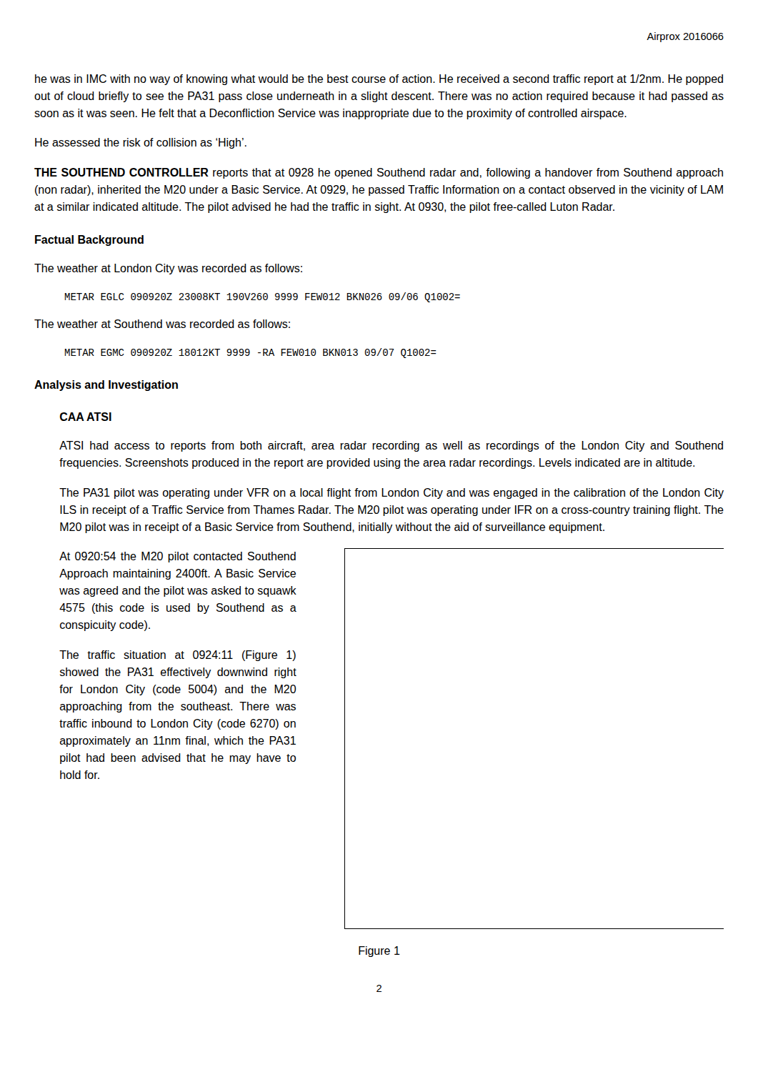Airprox 2016066
he was in IMC with no way of knowing what would be the best course of action. He received a second traffic report at 1/2nm. He popped out of cloud briefly to see the PA31 pass close underneath in a slight descent. There was no action required because it had passed as soon as it was seen. He felt that a Deconfliction Service was inappropriate due to the proximity of controlled airspace.
He assessed the risk of collision as ‘High’.
THE SOUTHEND CONTROLLER reports that at 0928 he opened Southend radar and, following a handover from Southend approach (non radar), inherited the M20 under a Basic Service. At 0929, he passed Traffic Information on a contact observed in the vicinity of LAM at a similar indicated altitude. The pilot advised he had the traffic in sight. At 0930, the pilot free-called Luton Radar.
Factual Background
The weather at London City was recorded as follows:
METAR EGLC 090920Z 23008KT 190V260 9999 FEW012 BKN026 09/06 Q1002=
The weather at Southend was recorded as follows:
METAR EGMC 090920Z 18012KT 9999 -RA FEW010 BKN013 09/07 Q1002=
Analysis and Investigation
CAA ATSI
ATSI had access to reports from both aircraft, area radar recording as well as recordings of the London City and Southend frequencies. Screenshots produced in the report are provided using the area radar recordings. Levels indicated are in altitude.
The PA31 pilot was operating under VFR on a local flight from London City and was engaged in the calibration of the London City ILS in receipt of a Traffic Service from Thames Radar. The M20 pilot was operating under IFR on a cross-country training flight. The M20 pilot was in receipt of a Basic Service from Southend, initially without the aid of surveillance equipment.
At 0920:54 the M20 pilot contacted Southend Approach maintaining 2400ft. A Basic Service was agreed and the pilot was asked to squawk 4575 (this code is used by Southend as a conspicuity code).
The traffic situation at 0924:11 (Figure 1) showed the PA31 effectively downwind right for London City (code 5004) and the M20 approaching from the southeast. There was traffic inbound to London City (code 6270) on approximately an 11nm final, which the PA31 pilot had been advised that he may have to hold for.
Figure 1
2